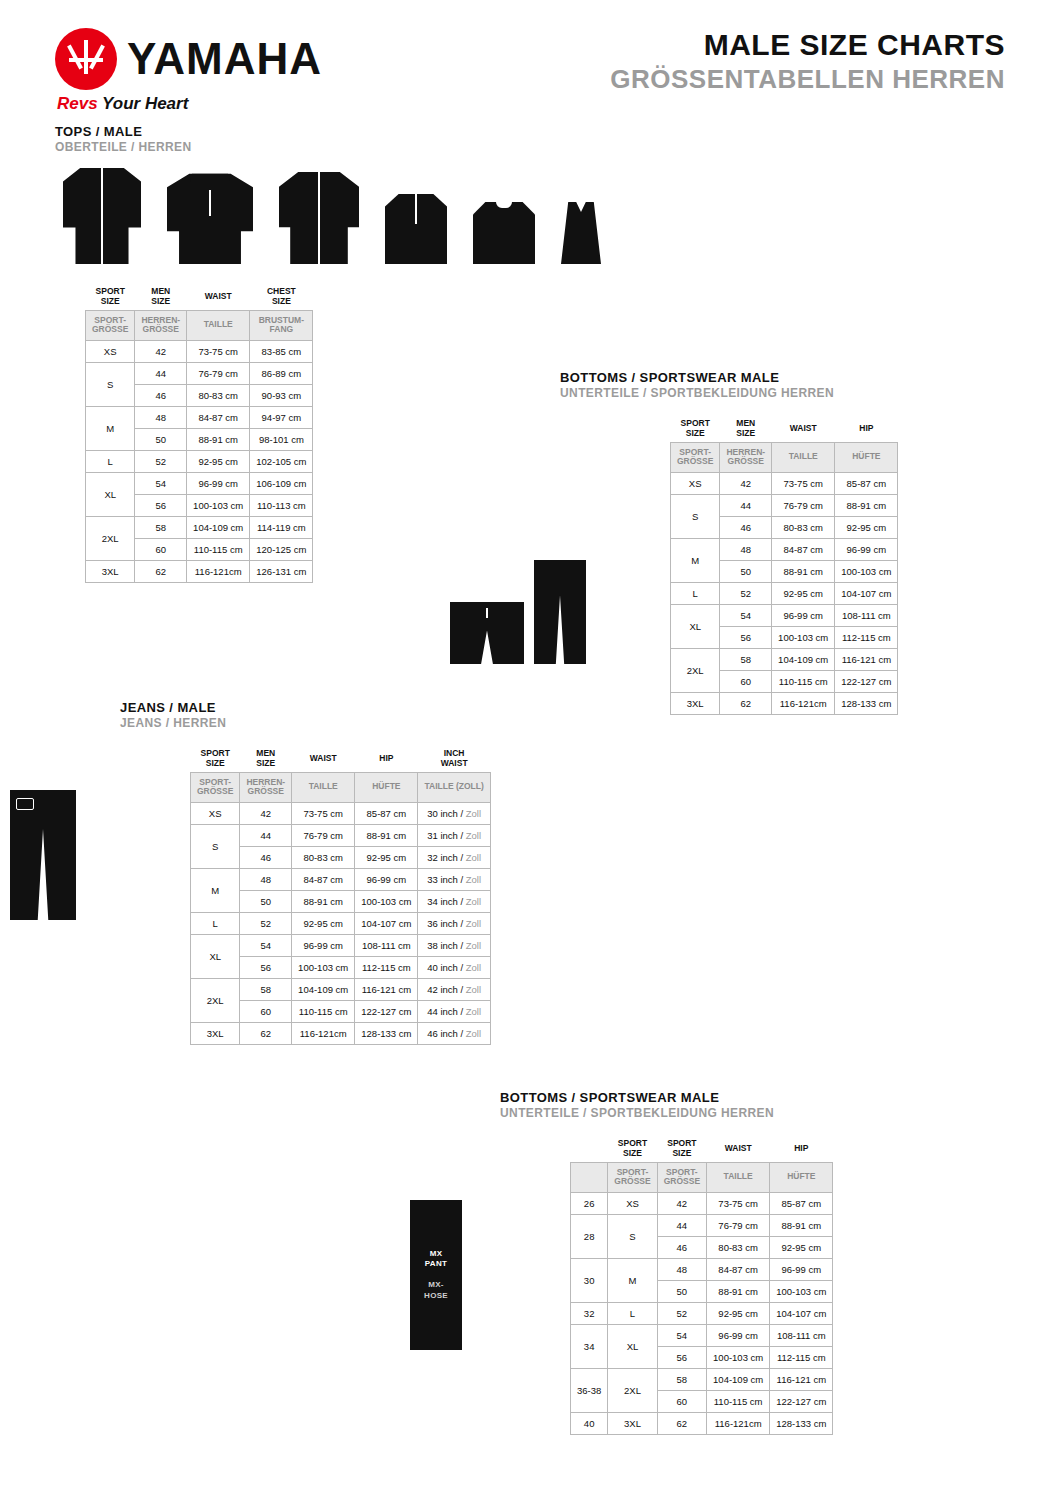YAMAHA
Revs Your Heart
MALE SIZE CHARTS
GRÖSSENTABELLEN HERREN
TOPS / MALE
OBERTEILE / HERREN
| SPORT SIZE | MEN SIZE | WAIST | CHEST SIZE |
| --- | --- | --- | --- |
| SPORT- GRÖSSE | HERREN- GRÖSSE | TAILLE | BRUSTUM- FANG |
| XS | 42 | 73-75 cm | 83-85 cm |
| S | 44 | 76-79 cm | 86-89 cm |
| 46 | 80-83 cm | 90-93 cm |
| M | 48 | 84-87 cm | 94-97 cm |
| 50 | 88-91 cm | 98-101 cm |
| L | 52 | 92-95 cm | 102-105 cm |
| XL | 54 | 96-99 cm | 106-109 cm |
| 56 | 100-103 cm | 110-113 cm |
| 2XL | 58 | 104-109 cm | 114-119 cm |
| 60 | 110-115 cm | 120-125 cm |
| 3XL | 62 | 116-121cm | 126-131 cm |
BOTTOMS / SPORTSWEAR MALE
UNTERTEILE / SPORTBEKLEIDUNG HERREN
| SPORT SIZE | MEN SIZE | WAIST | HIP |
| --- | --- | --- | --- |
| SPORT- GRÖSSE | HERREN- GRÖSSE | TAILLE | HÜFTE |
| XS | 42 | 73-75 cm | 85-87 cm |
| S | 44 | 76-79 cm | 88-91 cm |
| 46 | 80-83 cm | 92-95 cm |
| M | 48 | 84-87 cm | 96-99 cm |
| 50 | 88-91 cm | 100-103 cm |
| L | 52 | 92-95 cm | 104-107 cm |
| XL | 54 | 96-99 cm | 108-111 cm |
| 56 | 100-103 cm | 112-115 cm |
| 2XL | 58 | 104-109 cm | 116-121 cm |
| 60 | 110-115 cm | 122-127 cm |
| 3XL | 62 | 116-121cm | 128-133 cm |
JEANS / MALE
JEANS / HERREN
| SPORT SIZE | MEN SIZE | WAIST | HIP | INCH WAIST |
| --- | --- | --- | --- | --- |
| SPORT- GRÖSSE | HERREN- GRÖSSE | TAILLE | HÜFTE | TAILLE (ZOLL) |
| XS | 42 | 73-75 cm | 85-87 cm | 30 inch / Zoll |
| S | 44 | 76-79 cm | 88-91 cm | 31 inch / Zoll |
| 46 | 80-83 cm | 92-95 cm | 32 inch / Zoll |
| M | 48 | 84-87 cm | 96-99 cm | 33 inch / Zoll |
| 50 | 88-91 cm | 100-103 cm | 34 inch / Zoll |
| L | 52 | 92-95 cm | 104-107 cm | 36 inch / Zoll |
| XL | 54 | 96-99 cm | 108-111 cm | 38 inch / Zoll |
| 56 | 100-103 cm | 112-115 cm | 40 inch / Zoll |
| 2XL | 58 | 104-109 cm | 116-121 cm | 42 inch / Zoll |
| 60 | 110-115 cm | 122-127 cm | 44 inch / Zoll |
| 3XL | 62 | 116-121cm | 128-133 cm | 46 inch / Zoll |
BOTTOMS / SPORTSWEAR MALE
UNTERTEILE / SPORTBEKLEIDUNG HERREN
MX
PANT
MX-HOSE
| | SPORT SIZE | SPORT SIZE | WAIST | HIP |
| --- | --- | --- | --- | --- |
| | SPORT- GRÖSSE | SPORT- GRÖSSE | TAILLE | HÜFTE |
| 26 | XS | 42 | 73-75 cm | 85-87 cm |
| 28 | S | 44 | 76-79 cm | 88-91 cm |
| 46 | 80-83 cm | 92-95 cm |
| 30 | M | 48 | 84-87 cm | 96-99 cm |
| 50 | 88-91 cm | 100-103 cm |
| 32 | L | 52 | 92-95 cm | 104-107 cm |
| 34 | XL | 54 | 96-99 cm | 108-111 cm |
| 56 | 100-103 cm | 112-115 cm |
| 36-38 | 2XL | 58 | 104-109 cm | 116-121 cm |
| 60 | 110-115 cm | 122-127 cm |
| 40 | 3XL | 62 | 116-121cm | 128-133 cm |